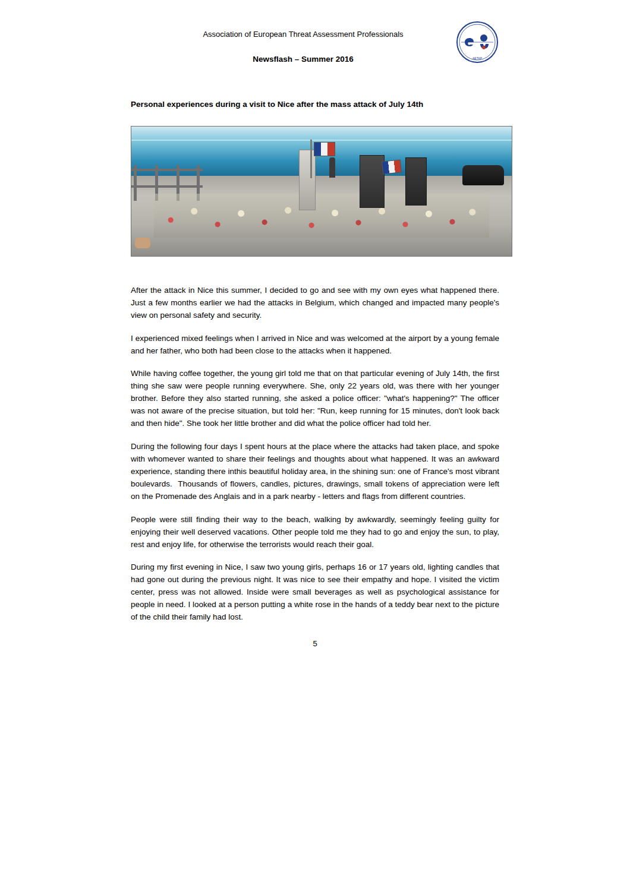AETAP
Association of European Threat Assessment Professionals
Newsflash – Summer 2016
Personal experiences during a visit to Nice after the mass attack of July 14th
After the attack in Nice this summer, I decided to go and see with my own eyes what happened there. Just a few months earlier we had the attacks in Belgium, which changed and impacted many people's view on personal safety and security.
I experienced mixed feelings when I arrived in Nice and was welcomed at the airport by a young female and her father, who both had been close to the attacks when it happened.
While having coffee together, the young girl told me that on that particular evening of July 14th, the first thing she saw were people running everywhere. She, only 22 years old, was there with her younger brother. Before they also started running, she asked a police officer: "what's happening?" The officer was not aware of the precise situation, but told her: "Run, keep running for 15 minutes, don't look back and then hide". She took her little brother and did what the police officer had told her.
During the following four days I spent hours at the place where the attacks had taken place, and spoke with whomever wanted to share their feelings and thoughts about what happened. It was an awkward experience, standing there inthis beautiful holiday area, in the shining sun: one of France's most vibrant boulevards. Thousands of flowers, candles, pictures, drawings, small tokens of appreciation were left on the Promenade des Anglais and in a park nearby - letters and flags from different countries.
People were still finding their way to the beach, walking by awkwardly, seemingly feeling guilty for enjoying their well deserved vacations. Other people told me they had to go and enjoy the sun, to play, rest and enjoy life, for otherwise the terrorists would reach their goal.
During my first evening in Nice, I saw two young girls, perhaps 16 or 17 years old, lighting candles that had gone out during the previous night. It was nice to see their empathy and hope. I visited the victim center, press was not allowed. Inside were small beverages as well as psychological assistance for people in need. I looked at a person putting a white rose in the hands of a teddy bear next to the picture of the child their family had lost.
5